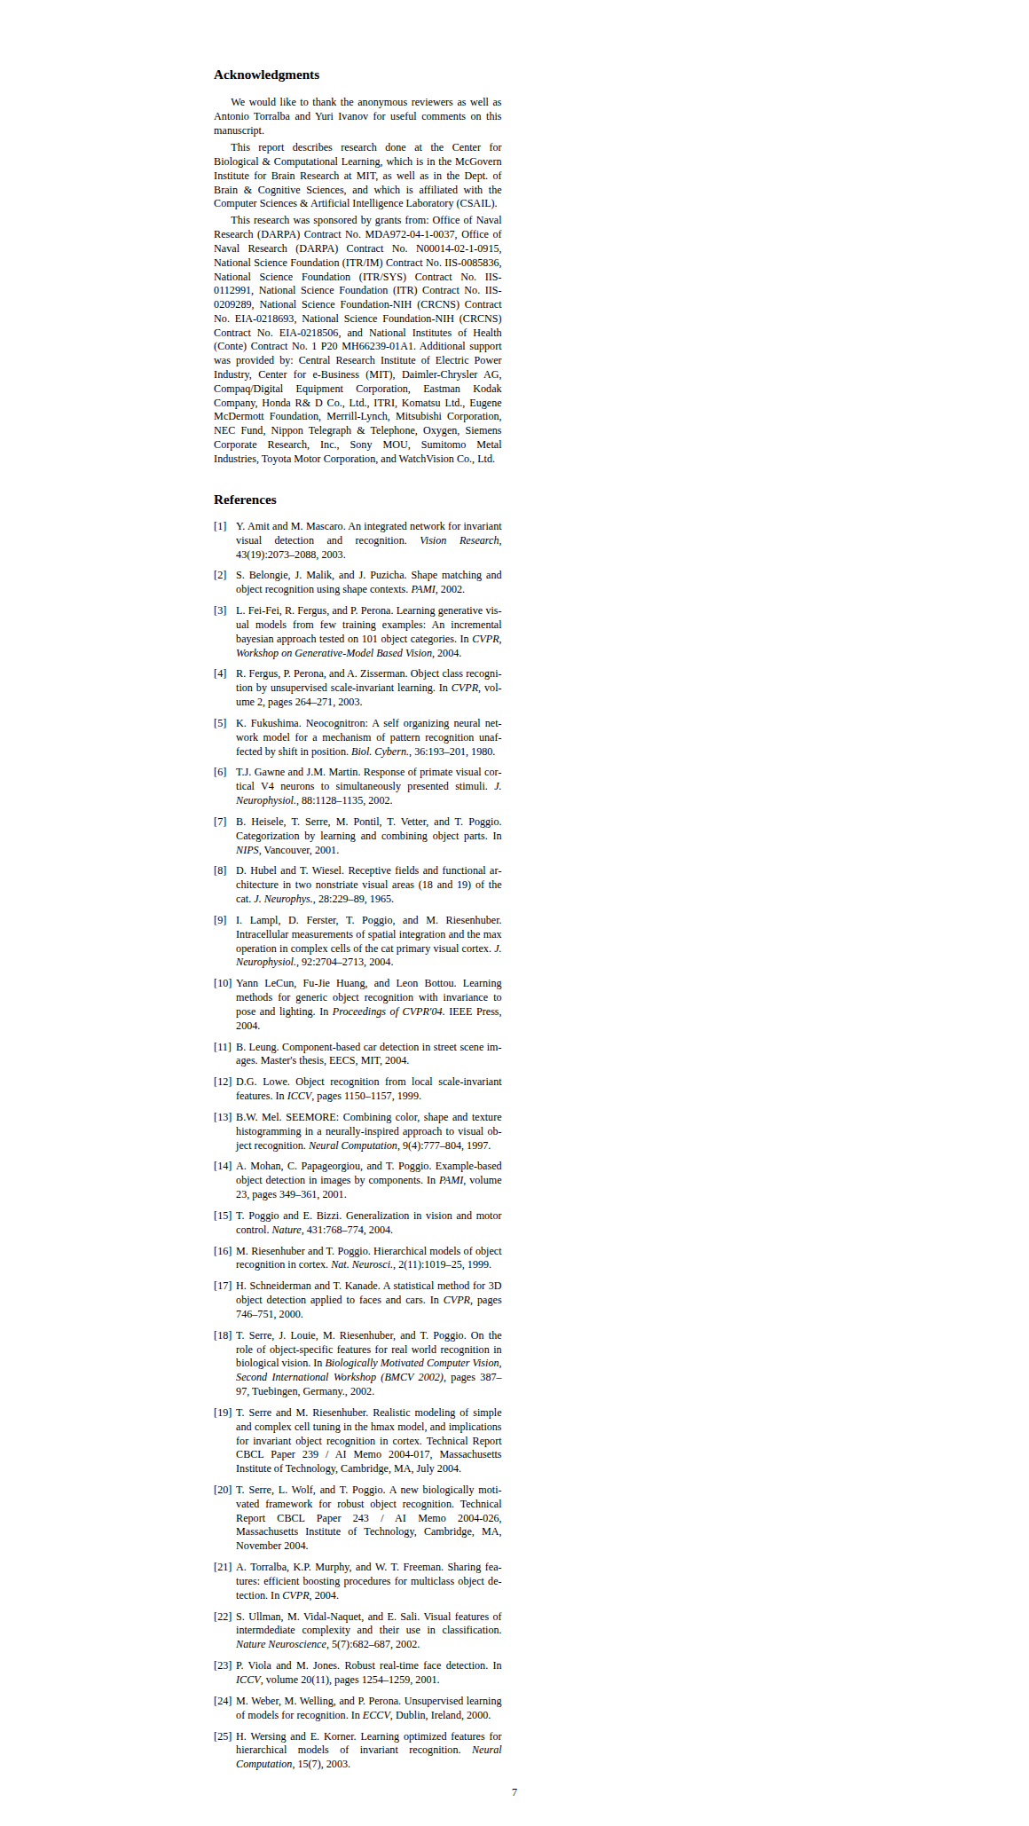Acknowledgments
We would like to thank the anonymous reviewers as well as Antonio Torralba and Yuri Ivanov for useful comments on this manuscript.
This report describes research done at the Center for Biological & Computational Learning, which is in the McGovern Institute for Brain Research at MIT, as well as in the Dept. of Brain & Cognitive Sciences, and which is affiliated with the Computer Sciences & Artificial Intelligence Laboratory (CSAIL).
This research was sponsored by grants from: Office of Naval Research (DARPA) Contract No. MDA972-04-1-0037, Office of Naval Research (DARPA) Contract No. N00014-02-1-0915, National Science Foundation (ITR/IM) Contract No. IIS-0085836, National Science Foundation (ITR/SYS) Contract No. IIS-0112991, National Science Foundation (ITR) Contract No. IIS-0209289, National Science Foundation-NIH (CRCNS) Contract No. EIA-0218693, National Science Foundation-NIH (CRCNS) Contract No. EIA-0218506, and National Institutes of Health (Conte) Contract No. 1 P20 MH66239-01A1. Additional support was provided by: Central Research Institute of Electric Power Industry, Center for e-Business (MIT), Daimler-Chrysler AG, Compaq/Digital Equipment Corporation, Eastman Kodak Company, Honda R& D Co., Ltd., ITRI, Komatsu Ltd., Eugene McDermott Foundation, Merrill-Lynch, Mitsubishi Corporation, NEC Fund, Nippon Telegraph & Telephone, Oxygen, Siemens Corporate Research, Inc., Sony MOU, Sumitomo Metal Industries, Toyota Motor Corporation, and WatchVision Co., Ltd.
References
Y. Amit and M. Mascaro. An integrated network for invariant visual detection and recognition. Vision Research, 43(19):2073–2088, 2003.
S. Belongie, J. Malik, and J. Puzicha. Shape matching and object recognition using shape contexts. PAMI, 2002.
L. Fei-Fei, R. Fergus, and P. Perona. Learning generative visual models from few training examples: An incremental bayesian approach tested on 101 object categories. In CVPR, Workshop on Generative-Model Based Vision, 2004.
R. Fergus, P. Perona, and A. Zisserman. Object class recognition by unsupervised scale-invariant learning. In CVPR, volume 2, pages 264–271, 2003.
K. Fukushima. Neocognitron: A self organizing neural network model for a mechanism of pattern recognition unaffected by shift in position. Biol. Cybern., 36:193–201, 1980.
T.J. Gawne and J.M. Martin. Response of primate visual cortical V4 neurons to simultaneously presented stimuli. J. Neurophysiol., 88:1128–1135, 2002.
B. Heisele, T. Serre, M. Pontil, T. Vetter, and T. Poggio. Categorization by learning and combining object parts. In NIPS, Vancouver, 2001.
D. Hubel and T. Wiesel. Receptive fields and functional architecture in two nonstriate visual areas (18 and 19) of the cat. J. Neurophys., 28:229–89, 1965.
I. Lampl, D. Ferster, T. Poggio, and M. Riesenhuber. Intracellular measurements of spatial integration and the max operation in complex cells of the cat primary visual cortex. J. Neurophysiol., 92:2704–2713, 2004.
Yann LeCun, Fu-Jie Huang, and Leon Bottou. Learning methods for generic object recognition with invariance to pose and lighting. In Proceedings of CVPR'04. IEEE Press, 2004.
B. Leung. Component-based car detection in street scene images. Master's thesis, EECS, MIT, 2004.
D.G. Lowe. Object recognition from local scale-invariant features. In ICCV, pages 1150–1157, 1999.
B.W. Mel. SEEMORE: Combining color, shape and texture histogramming in a neurally-inspired approach to visual object recognition. Neural Computation, 9(4):777–804, 1997.
A. Mohan, C. Papageorgiou, and T. Poggio. Example-based object detection in images by components. In PAMI, volume 23, pages 349–361, 2001.
T. Poggio and E. Bizzi. Generalization in vision and motor control. Nature, 431:768–774, 2004.
M. Riesenhuber and T. Poggio. Hierarchical models of object recognition in cortex. Nat. Neurosci., 2(11):1019–25, 1999.
H. Schneiderman and T. Kanade. A statistical method for 3D object detection applied to faces and cars. In CVPR, pages 746–751, 2000.
T. Serre, J. Louie, M. Riesenhuber, and T. Poggio. On the role of object-specific features for real world recognition in biological vision. In Biologically Motivated Computer Vision, Second International Workshop (BMCV 2002), pages 387–97, Tuebingen, Germany., 2002.
T. Serre and M. Riesenhuber. Realistic modeling of simple and complex cell tuning in the hmax model, and implications for invariant object recognition in cortex. Technical Report CBCL Paper 239 / AI Memo 2004-017, Massachusetts Institute of Technology, Cambridge, MA, July 2004.
T. Serre, L. Wolf, and T. Poggio. A new biologically motivated framework for robust object recognition. Technical Report CBCL Paper 243 / AI Memo 2004-026, Massachusetts Institute of Technology, Cambridge, MA, November 2004.
A. Torralba, K.P. Murphy, and W. T. Freeman. Sharing features: efficient boosting procedures for multiclass object detection. In CVPR, 2004.
S. Ullman, M. Vidal-Naquet, and E. Sali. Visual features of intermdediate complexity and their use in classification. Nature Neuroscience, 5(7):682–687, 2002.
P. Viola and M. Jones. Robust real-time face detection. In ICCV, volume 20(11), pages 1254–1259, 2001.
M. Weber, M. Welling, and P. Perona. Unsupervised learning of models for recognition. In ECCV, Dublin, Ireland, 2000.
H. Wersing and E. Korner. Learning optimized features for hierarchical models of invariant recognition. Neural Computation, 15(7), 2003.
7